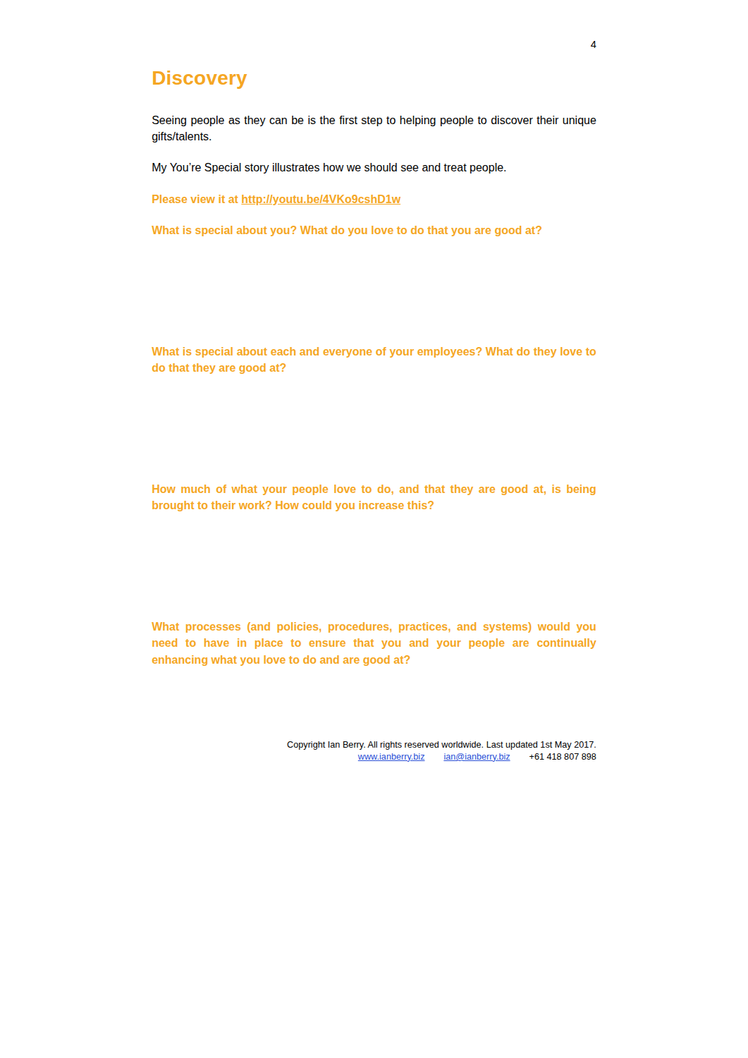4
Discovery
Seeing people as they can be is the first step to helping people to discover their unique gifts/talents.
My You’re Special story illustrates how we should see and treat people.
Please view it at http://youtu.be/4VKo9cshD1w
What is special about you? What do you love to do that you are good at?
What is special about each and everyone of your employees? What do they love to do that they are good at?
How much of what your people love to do, and that they are good at, is being brought to their work? How could you increase this?
What processes (and policies, procedures, practices, and systems) would you need to have in place to ensure that you and your people are continually enhancing what you love to do and are good at?
Copyright Ian Berry. All rights reserved worldwide. Last updated 1st May 2017.
www.ianberry.biz ian@ianberry.biz+61 418 807 898